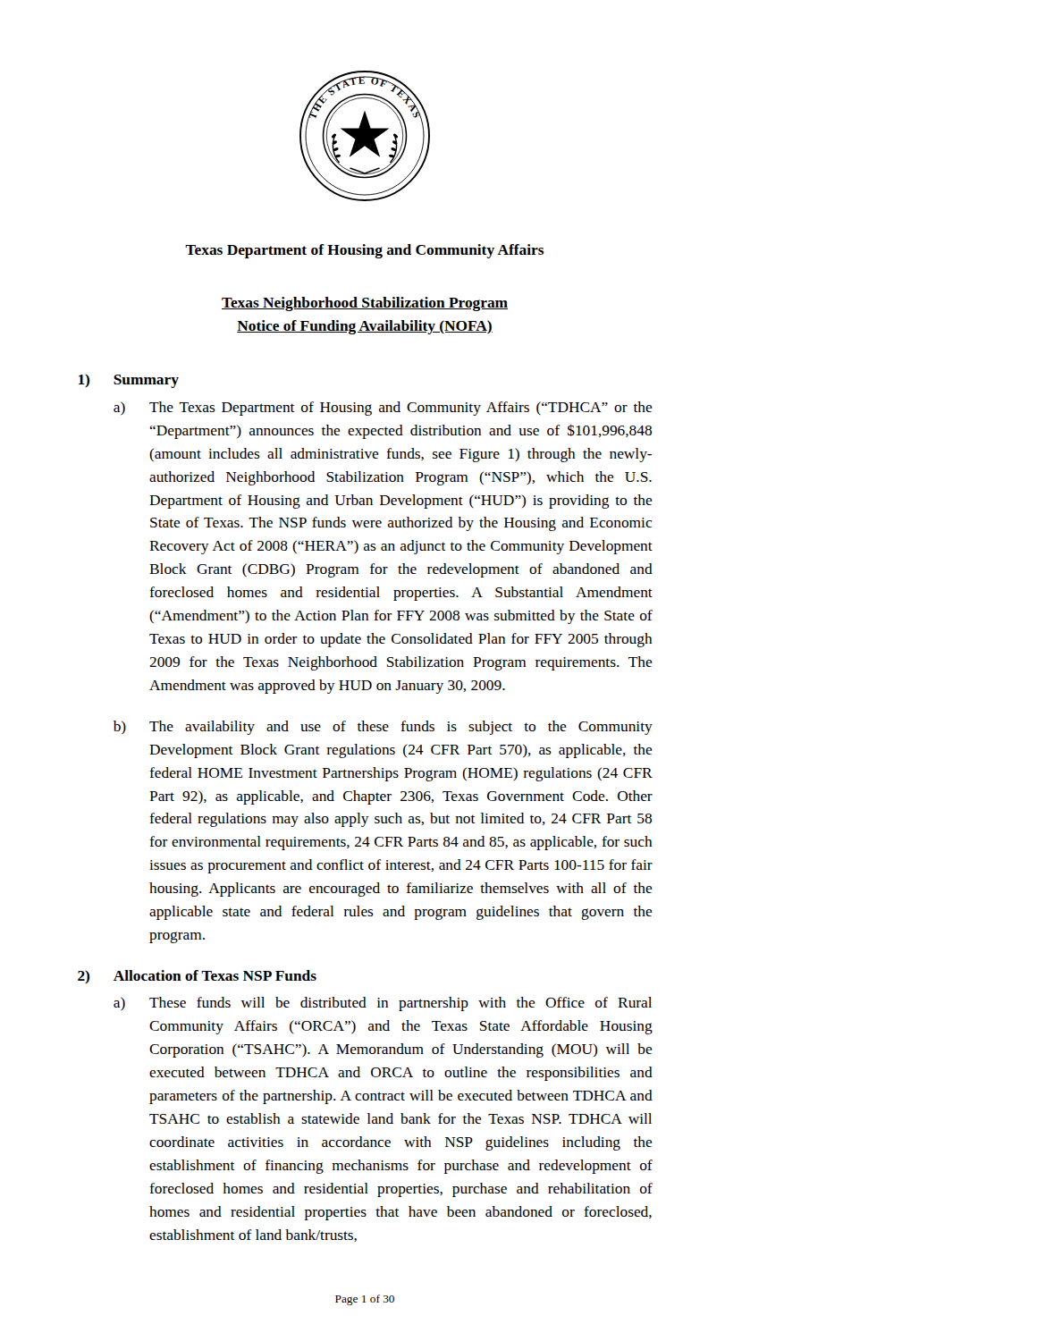THE STATE OF TEXAS
Texas Department of Housing and Community Affairs
Texas Neighborhood Stabilization Program
Notice of Funding Availability (NOFA)
1) Summary
a)
The Texas Department of Housing and Community Affairs (“TDHCA” or the “Department”) announces the expected distribution and use of $101,996,848 (amount includes all administrative funds, see Figure 1) through the newly-authorized Neighborhood Stabilization Program (“NSP”), which the U.S. Department of Housing and Urban Development (“HUD”) is providing to the State of Texas. The NSP funds were authorized by the Housing and Economic Recovery Act of 2008 (“HERA”) as an adjunct to the Community Development Block Grant (CDBG) Program for the redevelopment of abandoned and foreclosed homes and residential properties. A Substantial Amendment (“Amendment”) to the Action Plan for FFY 2008 was submitted by the State of Texas to HUD in order to update the Consolidated Plan for FFY 2005 through 2009 for the Texas Neighborhood Stabilization Program requirements. The Amendment was approved by HUD on January 30, 2009.
b)
The availability and use of these funds is subject to the Community Development Block Grant regulations (24 CFR Part 570), as applicable, the federal HOME Investment Partnerships Program (HOME) regulations (24 CFR Part 92), as applicable, and Chapter 2306, Texas Government Code. Other federal regulations may also apply such as, but not limited to, 24 CFR Part 58 for environmental requirements, 24 CFR Parts 84 and 85, as applicable, for such issues as procurement and conflict of interest, and 24 CFR Parts 100-115 for fair housing. Applicants are encouraged to familiarize themselves with all of the applicable state and federal rules and program guidelines that govern the program.
2) Allocation of Texas NSP Funds
a)
These funds will be distributed in partnership with the Office of Rural Community Affairs (“ORCA”) and the Texas State Affordable Housing Corporation (“TSAHC”). A Memorandum of Understanding (MOU) will be executed between TDHCA and ORCA to outline the responsibilities and parameters of the partnership. A contract will be executed between TDHCA and TSAHC to establish a statewide land bank for the Texas NSP. TDHCA will coordinate activities in accordance with NSP guidelines including the establishment of financing mechanisms for purchase and redevelopment of foreclosed homes and residential properties, purchase and rehabilitation of homes and residential properties that have been abandoned or foreclosed, establishment of land bank/trusts,
Page 1 of 30